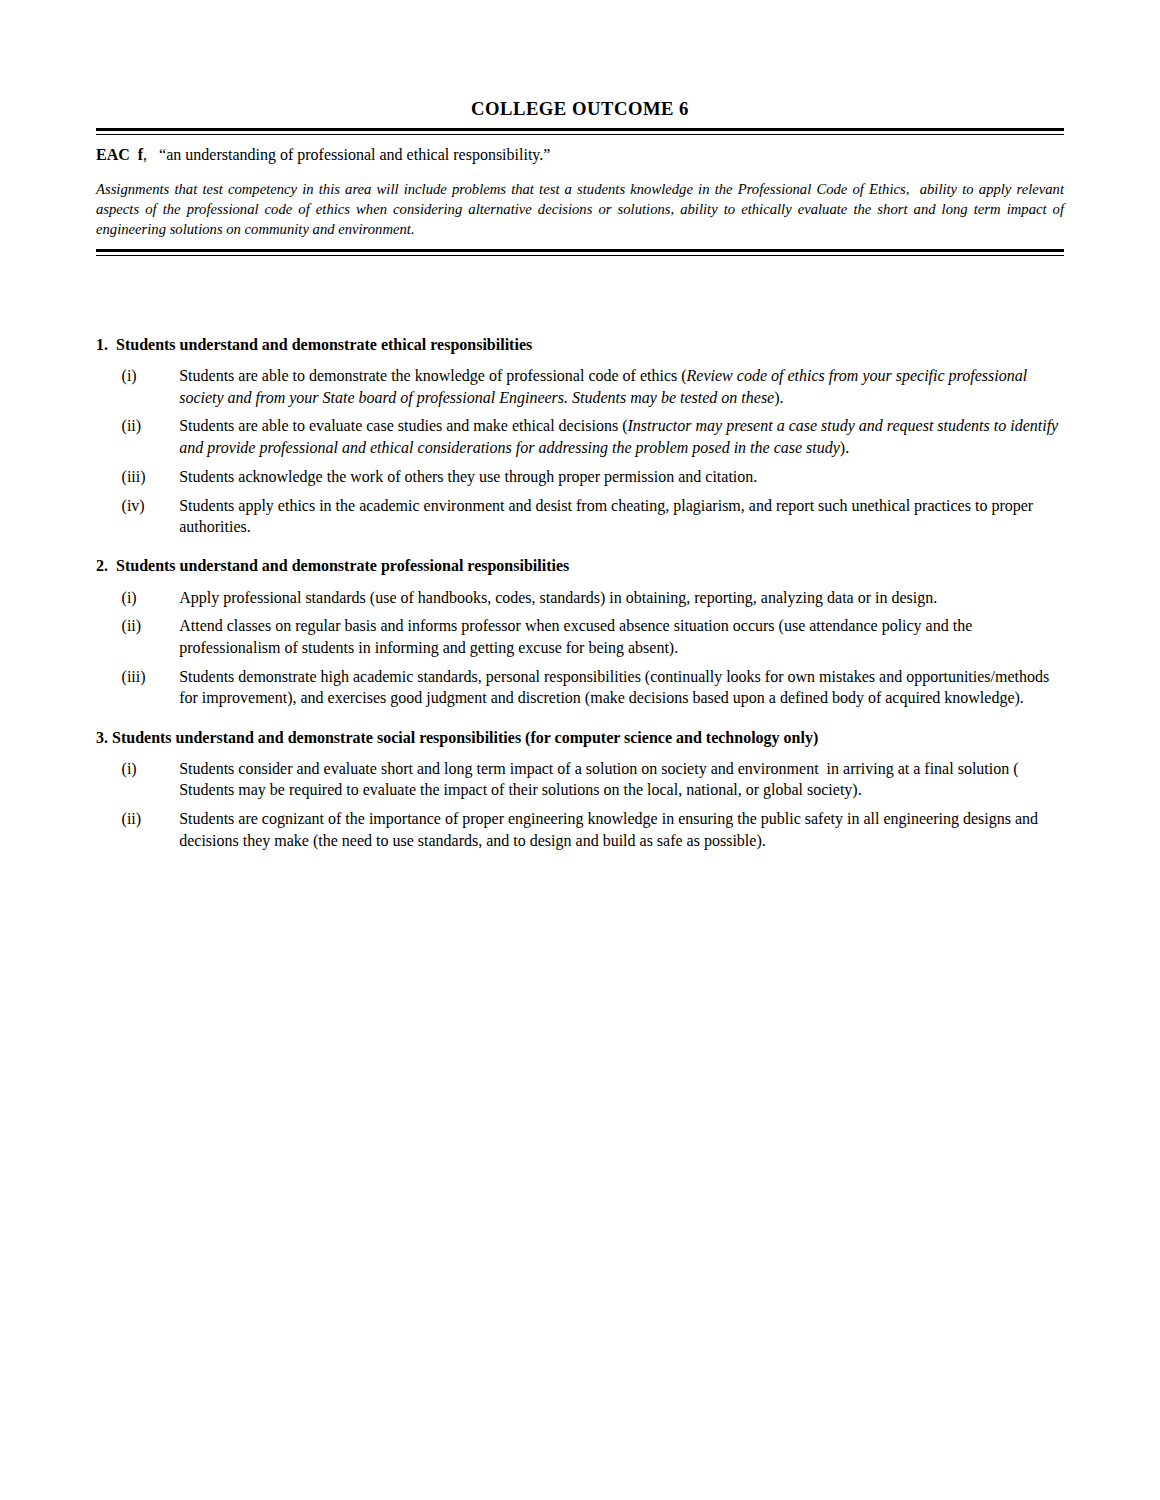COLLEGE OUTCOME 6
EAC f, “an understanding of professional and ethical responsibility.”
Assignments that test competency in this area will include problems that test a students knowledge in the Professional Code of Ethics, ability to apply relevant aspects of the professional code of ethics when considering alternative decisions or solutions, ability to ethically evaluate the short and long term impact of engineering solutions on community and environment.
1. Students understand and demonstrate ethical responsibilities
(i) Students are able to demonstrate the knowledge of professional code of ethics (Review code of ethics from your specific professional society and from your State board of professional Engineers. Students may be tested on these).
(ii) Students are able to evaluate case studies and make ethical decisions (Instructor may present a case study and request students to identify and provide professional and ethical considerations for addressing the problem posed in the case study).
(iii) Students acknowledge the work of others they use through proper permission and citation.
(iv) Students apply ethics in the academic environment and desist from cheating, plagiarism, and report such unethical practices to proper authorities.
2. Students understand and demonstrate professional responsibilities
(i) Apply professional standards (use of handbooks, codes, standards) in obtaining, reporting, analyzing data or in design.
(ii) Attend classes on regular basis and informs professor when excused absence situation occurs (use attendance policy and the professionalism of students in informing and getting excuse for being absent).
(iii) Students demonstrate high academic standards, personal responsibilities (continually looks for own mistakes and opportunities/methods for improvement), and exercises good judgment and discretion (make decisions based upon a defined body of acquired knowledge).
3. Students understand and demonstrate social responsibilities (for computer science and technology only)
(i) Students consider and evaluate short and long term impact of a solution on society and environment in arriving at a final solution ( Students may be required to evaluate the impact of their solutions on the local, national, or global society).
(ii) Students are cognizant of the importance of proper engineering knowledge in ensuring the public safety in all engineering designs and decisions they make (the need to use standards, and to design and build as safe as possible).